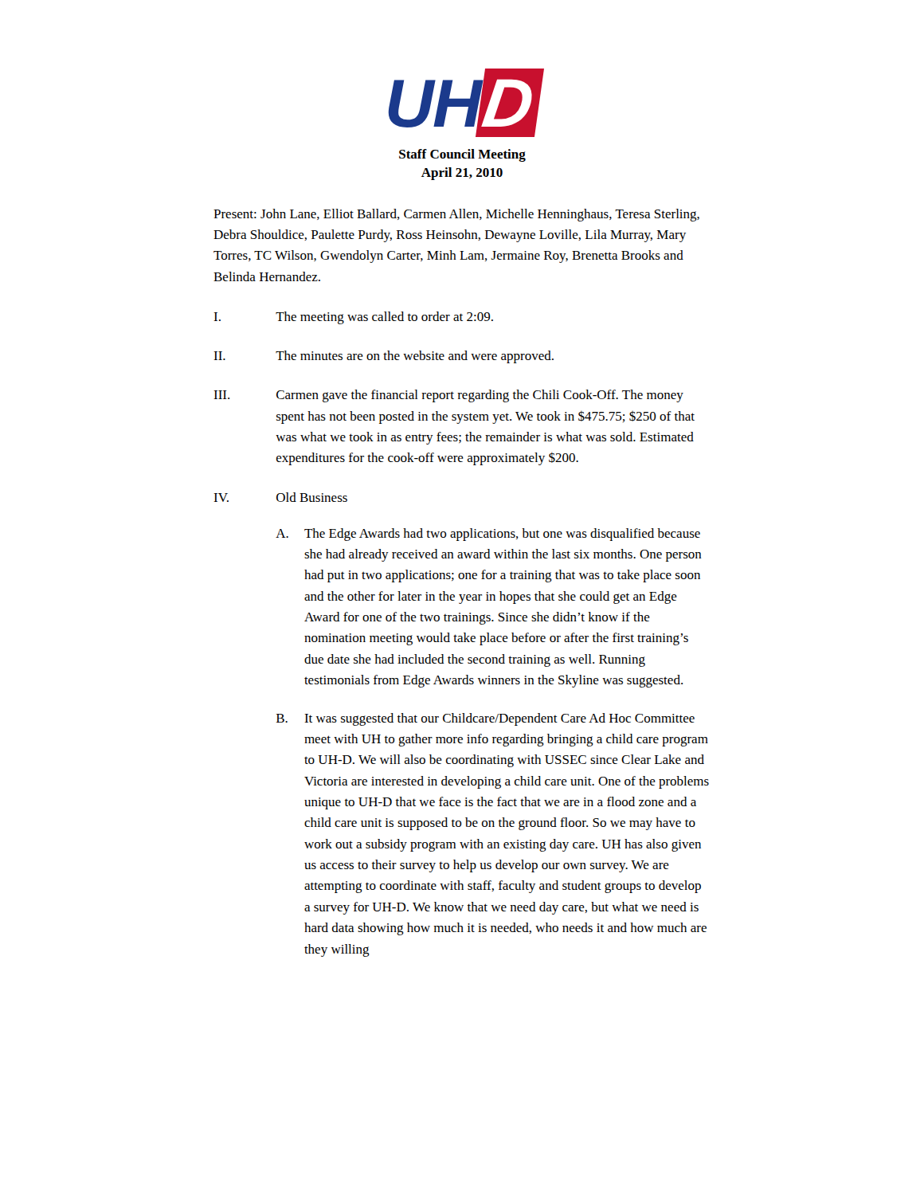UH D
Staff Council Meeting April 21, 2010
Present: John Lane, Elliot Ballard, Carmen Allen, Michelle Henninghaus, Teresa Sterling, Debra Shouldice, Paulette Purdy, Ross Heinsohn, Dewayne Loville, Lila Murray, Mary Torres, TC Wilson, Gwendolyn Carter, Minh Lam, Jermaine Roy, Brenetta Brooks and Belinda Hernandez.
I. The meeting was called to order at 2:09.
II. The minutes are on the website and were approved.
III. Carmen gave the financial report regarding the Chili Cook-Off. The money spent has not been posted in the system yet. We took in $475.75; $250 of that was what we took in as entry fees; the remainder is what was sold. Estimated expenditures for the cook-off were approximately $200.
IV. Old Business
A. The Edge Awards had two applications, but one was disqualified because she had already received an award within the last six months. One person had put in two applications; one for a training that was to take place soon and the other for later in the year in hopes that she could get an Edge Award for one of the two trainings. Since she didn’t know if the nomination meeting would take place before or after the first training’s due date she had included the second training as well. Running testimonials from Edge Awards winners in the Skyline was suggested.
B. It was suggested that our Childcare/Dependent Care Ad Hoc Committee meet with UH to gather more info regarding bringing a child care program to UH-D. We will also be coordinating with USSEC since Clear Lake and Victoria are interested in developing a child care unit. One of the problems unique to UH-D that we face is the fact that we are in a flood zone and a child care unit is supposed to be on the ground floor. So we may have to work out a subsidy program with an existing day care. UH has also given us access to their survey to help us develop our own survey. We are attempting to coordinate with staff, faculty and student groups to develop a survey for UH-D. We know that we need day care, but what we need is hard data showing how much it is needed, who needs it and how much are they willing